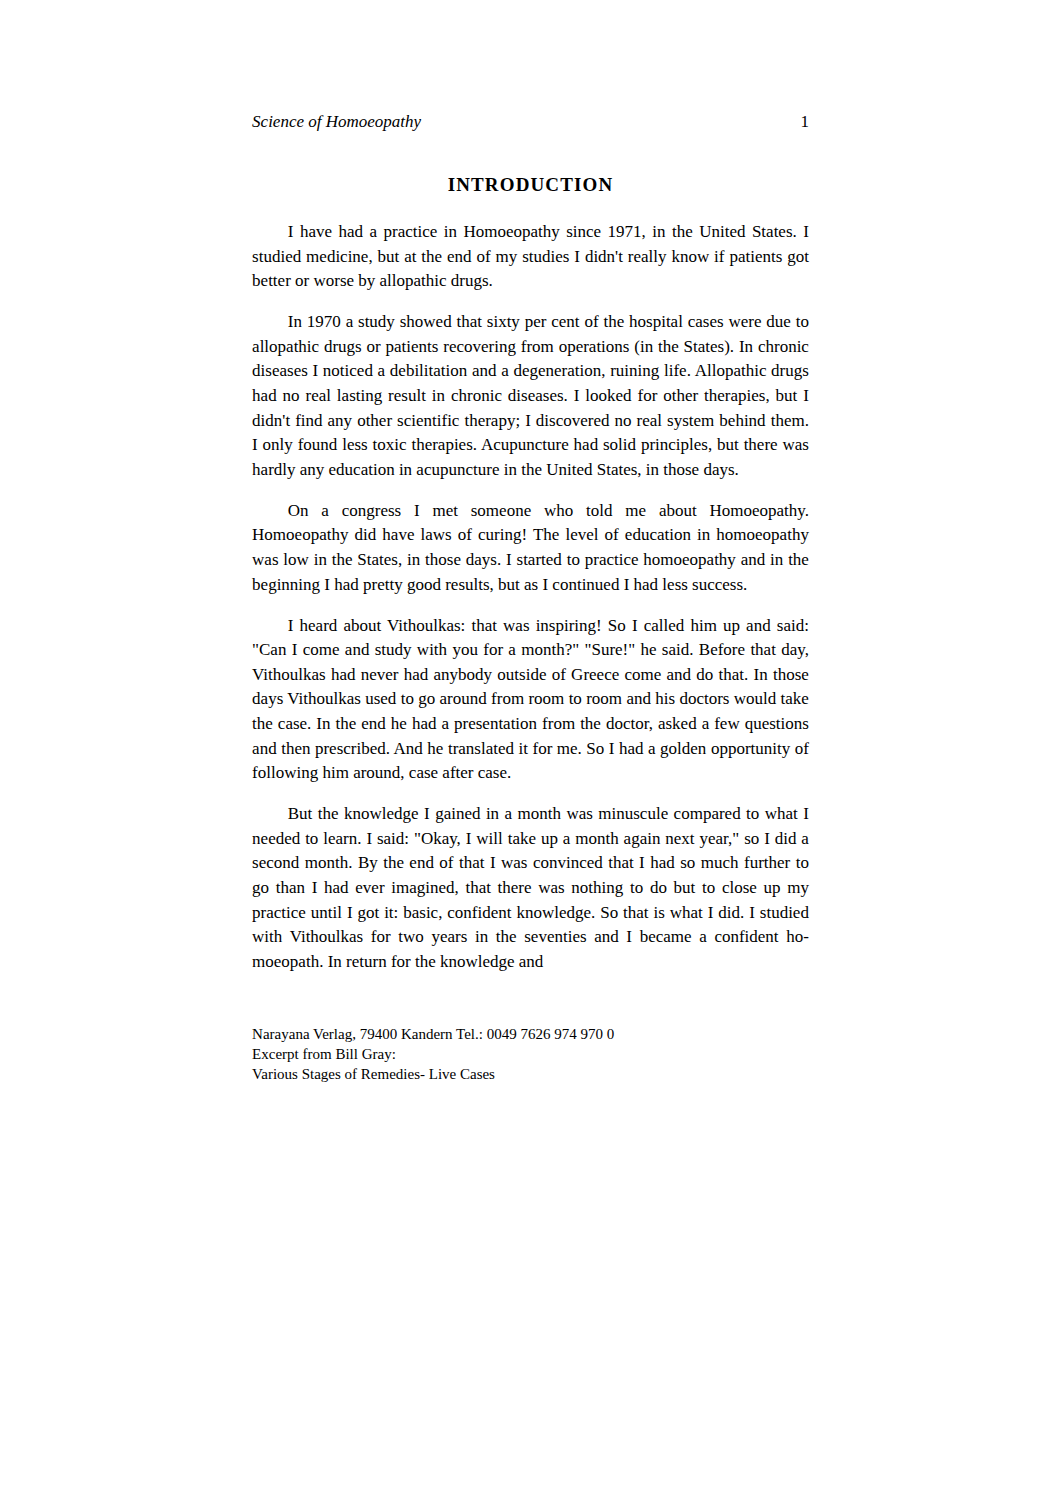Science of Homoeopathy 1
INTRODUCTION
I have had a practice in Homoeopathy since 1971, in the United States. I studied medicine, but at the end of my studies I didn't really know if patients got better or worse by allopathic drugs.
In 1970 a study showed that sixty per cent of the hospital cases were due to allopathic drugs or patients recovering from operations (in the States). In chronic diseases I noticed a debilitation and a degeneration, ruining life. Allopathic drugs had no real lasting result in chronic diseases. I looked for other therapies, but I didn't find any other scientific therapy; I discovered no real system behind them. I only found less toxic therapies. Acupuncture had solid principles, but there was hardly any education in acupuncture in the United States, in those days.
On a congress I met someone who told me about Homoeopathy. Homoeopathy did have laws of curing! The level of education in homoeopathy was low in the States, in those days. I started to practice homoeopathy and in the beginning I had pretty good results, but as I continued I had less success.
I heard about Vithoulkas: that was inspiring! So I called him up and said: "Can I come and study with you for a month?" "Sure!" he said. Before that day, Vithoulkas had never had anybody outside of Greece come and do that. In those days Vithoulkas used to go around from room to room and his doctors would take the case. In the end he had a presentation from the doctor, asked a few questions and then prescribed. And he translated it for me. So I had a golden opportunity of following him around, case after case.
But the knowledge I gained in a month was minuscule compared to what I needed to learn. I said: "Okay, I will take up a month again next year," so I did a second month. By the end of that I was convinced that I had so much further to go than I had ever imagined, that there was nothing to do but to close up my practice until I got it: basic, confident knowledge. So that is what I did. I studied with Vithoulkas for two years in the seventies and I became a confident homoeopath. In return for the knowledge and
Narayana Verlag, 79400 Kandern Tel.: 0049 7626 974 970 0
Excerpt from Bill Gray:
Various Stages of Remedies- Live Cases